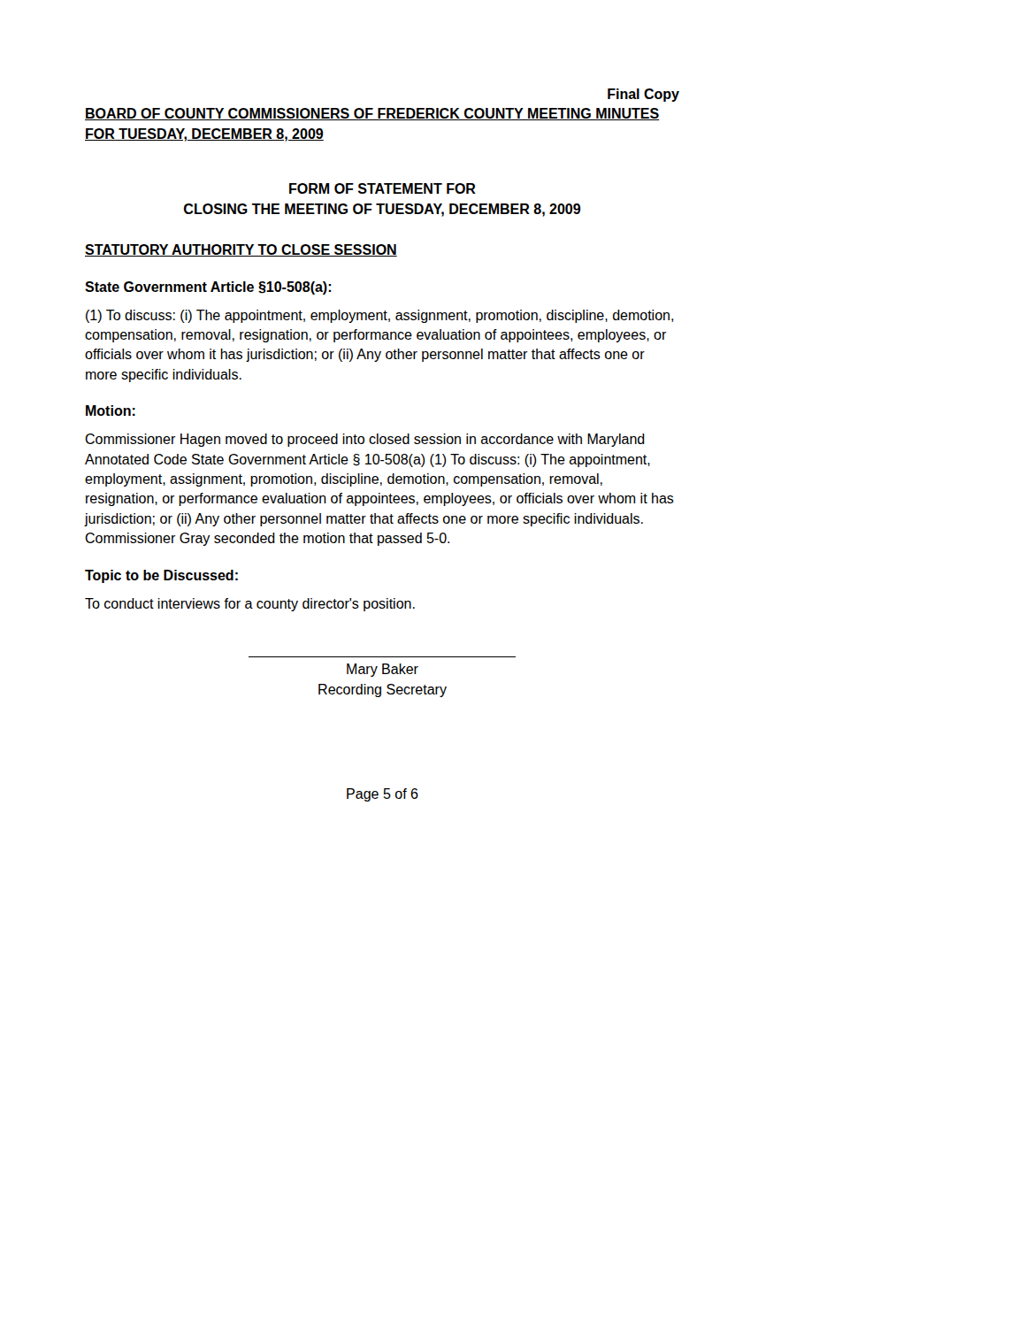Final Copy
BOARD OF COUNTY COMMISSIONERS OF FREDERICK COUNTY MEETING MINUTES FOR TUESDAY, DECEMBER 8, 2009
FORM OF STATEMENT FOR
CLOSING THE MEETING OF TUESDAY, DECEMBER 8, 2009
STATUTORY AUTHORITY TO CLOSE SESSION
State Government Article §10-508(a):
(1) To discuss: (i) The appointment, employment, assignment, promotion, discipline, demotion, compensation, removal, resignation, or performance evaluation of appointees, employees, or officials over whom it has jurisdiction; or (ii) Any other personnel matter that affects one or more specific individuals.
Motion:
Commissioner Hagen moved to proceed into closed session in accordance with Maryland Annotated Code State Government Article § 10-508(a) (1) To discuss: (i) The appointment, employment, assignment, promotion, discipline, demotion, compensation, removal, resignation, or performance evaluation of appointees, employees, or officials over whom it has jurisdiction; or (ii) Any other personnel matter that affects one or more specific individuals. Commissioner Gray seconded the motion that passed 5-0.
Topic to be Discussed:
To conduct interviews for a county director's position.
Mary Baker
Recording Secretary
Page 5 of 6